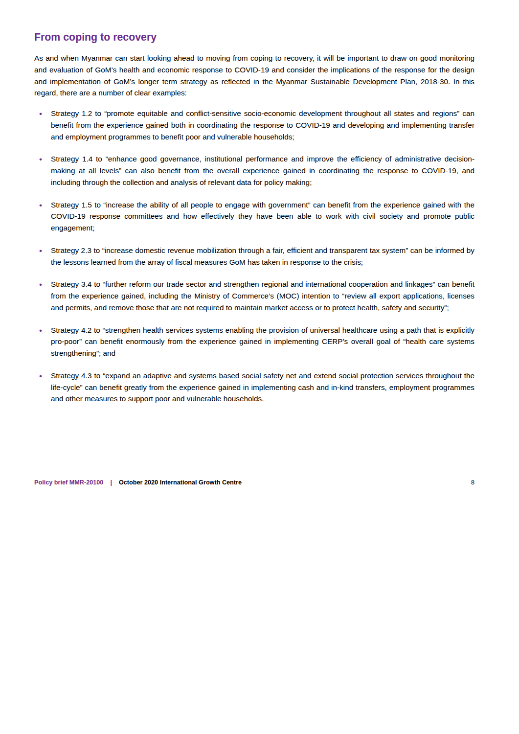From coping to recovery
As and when Myanmar can start looking ahead to moving from coping to recovery, it will be important to draw on good monitoring and evaluation of GoM’s health and economic response to COVID-19 and consider the implications of the response for the design and implementation of GoM’s longer term strategy as reflected in the Myanmar Sustainable Development Plan, 2018-30. In this regard, there are a number of clear examples:
Strategy 1.2 to “promote equitable and conflict-sensitive socio-economic development throughout all states and regions” can benefit from the experience gained both in coordinating the response to COVID-19 and developing and implementing transfer and employment programmes to benefit poor and vulnerable households;
Strategy 1.4 to “enhance good governance, institutional performance and improve the efficiency of administrative decision-making at all levels” can also benefit from the overall experience gained in coordinating the response to COVID-19, and including through the collection and analysis of relevant data for policy making;
Strategy 1.5 to “increase the ability of all people to engage with government” can benefit from the experience gained with the COVID-19 response committees and how effectively they have been able to work with civil society and promote public engagement;
Strategy 2.3 to “increase domestic revenue mobilization through a fair, efficient and transparent tax system” can be informed by the lessons learned from the array of fiscal measures GoM has taken in response to the crisis;
Strategy 3.4 to “further reform our trade sector and strengthen regional and international cooperation and linkages” can benefit from the experience gained, including the Ministry of Commerce’s (MOC) intention to “review all export applications, licenses and permits, and remove those that are not required to maintain market access or to protect health, safety and security”;
Strategy 4.2 to “strengthen health services systems enabling the provision of universal healthcare using a path that is explicitly pro-poor” can benefit enormously from the experience gained in implementing CERP’s overall goal of “health care systems strengthening”; and
Strategy 4.3 to “expand an adaptive and systems based social safety net and extend social protection services throughout the life-cycle” can benefit greatly from the experience gained in implementing cash and in-kind transfers, employment programmes and other measures to support poor and vulnerable households.
Policy brief MMR-20100 | October 2020 International Growth Centre 8